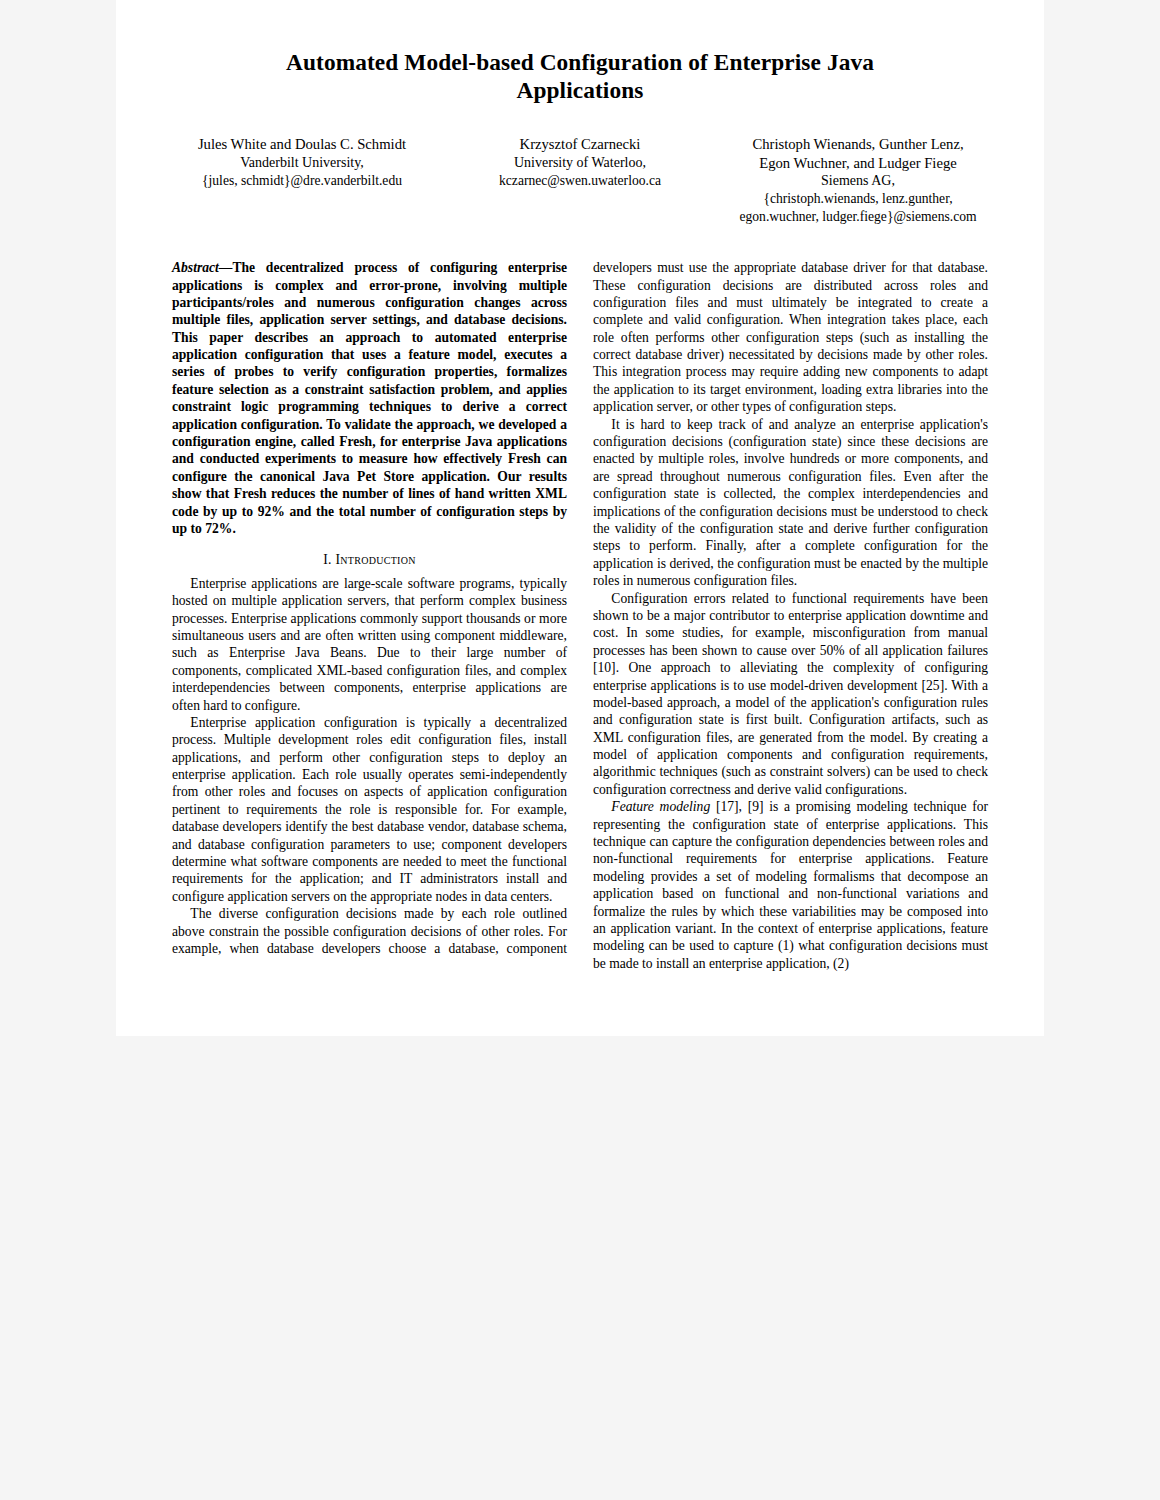Automated Model-based Configuration of Enterprise Java
Applications
Jules White and Doulas C. Schmidt
Vanderbilt University,
{jules, schmidt}@dre.vanderbilt.edu
Krzysztof Czarnecki
University of Waterloo,
kczarnec@swen.uwaterloo.ca
Christoph Wienands, Gunther Lenz,
Egon Wuchner, and Ludger Fiege
Siemens AG,
{christoph.wienands, lenz.gunther,
egon.wuchner, ludger.fiege}@siemens.com
Abstract—The decentralized process of configuring enterprise applications is complex and error-prone, involving multiple participants/roles and numerous configuration changes across multiple files, application server settings, and database decisions. This paper describes an approach to automated enterprise application configuration that uses a feature model, executes a series of probes to verify configuration properties, formalizes feature selection as a constraint satisfaction problem, and applies constraint logic programming techniques to derive a correct application configuration. To validate the approach, we developed a configuration engine, called Fresh, for enterprise Java applications and conducted experiments to measure how effectively Fresh can configure the canonical Java Pet Store application. Our results show that Fresh reduces the number of lines of hand written XML code by up to 92% and the total number of configuration steps by up to 72%.
I. Introduction
Enterprise applications are large-scale software programs, typically hosted on multiple application servers, that perform complex business processes. Enterprise applications commonly support thousands or more simultaneous users and are often written using component middleware, such as Enterprise Java Beans. Due to their large number of components, complicated XML-based configuration files, and complex interdependencies between components, enterprise applications are often hard to configure.
Enterprise application configuration is typically a decentralized process. Multiple development roles edit configuration files, install applications, and perform other configuration steps to deploy an enterprise application. Each role usually operates semi-independently from other roles and focuses on aspects of application configuration pertinent to requirements the role is responsible for. For example, database developers identify the best database vendor, database schema, and database configuration parameters to use; component developers determine what software components are needed to meet the functional requirements for the application; and IT administrators install and configure application servers on the appropriate nodes in data centers.
The diverse configuration decisions made by each role outlined above constrain the possible configuration decisions of other roles. For example, when database developers choose a database, component developers must use the appropriate database driver for that database. These configuration decisions are distributed across roles and configuration files and must ultimately be integrated to create a complete and valid configuration. When integration takes place, each role often performs other configuration steps (such as installing the correct database driver) necessitated by decisions made by other roles. This integration process may require adding new components to adapt the application to its target environment, loading extra libraries into the application server, or other types of configuration steps.
It is hard to keep track of and analyze an enterprise application's configuration decisions (configuration state) since these decisions are enacted by multiple roles, involve hundreds or more components, and are spread throughout numerous configuration files. Even after the configuration state is collected, the complex interdependencies and implications of the configuration decisions must be understood to check the validity of the configuration state and derive further configuration steps to perform. Finally, after a complete configuration for the application is derived, the configuration must be enacted by the multiple roles in numerous configuration files.
Configuration errors related to functional requirements have been shown to be a major contributor to enterprise application downtime and cost. In some studies, for example, misconfiguration from manual processes has been shown to cause over 50% of all application failures [10]. One approach to alleviating the complexity of configuring enterprise applications is to use model-driven development [25]. With a model-based approach, a model of the application's configuration rules and configuration state is first built. Configuration artifacts, such as XML configuration files, are generated from the model. By creating a model of application components and configuration requirements, algorithmic techniques (such as constraint solvers) can be used to check configuration correctness and derive valid configurations.
Feature modeling [17], [9] is a promising modeling technique for representing the configuration state of enterprise applications. This technique can capture the configuration dependencies between roles and non-functional requirements for enterprise applications. Feature modeling provides a set of modeling formalisms that decompose an application based on functional and non-functional variations and formalize the rules by which these variabilities may be composed into an application variant. In the context of enterprise applications, feature modeling can be used to capture (1) what configuration decisions must be made to install an enterprise application, (2)